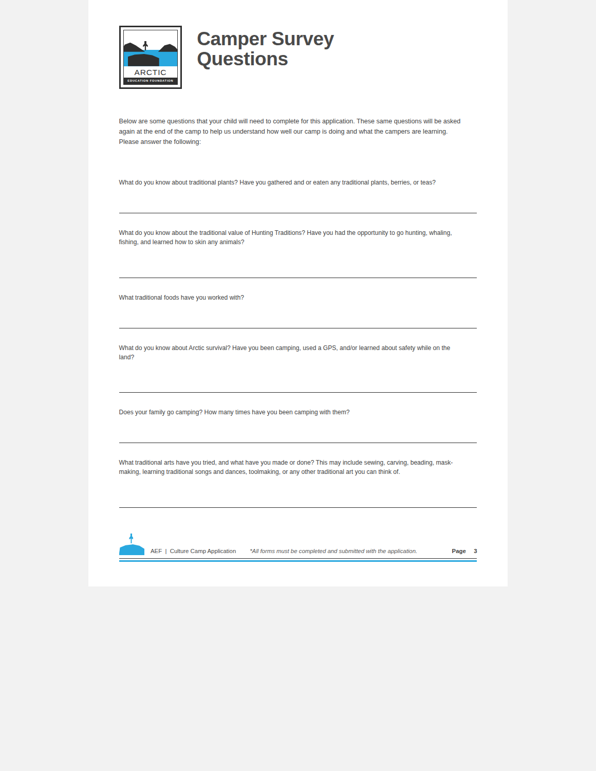ARCTIC
Education Foundation
Camper Survey
Questions
Below are some questions that your child will need to complete for this application. These same questions will be asked again at the end of the camp to help us understand how well our camp is doing and what the campers are learning. Please answer the following:
What do you know about traditional plants? Have you gathered and or eaten any traditional plants, berries, or teas?
What do you know about the traditional value of Hunting Traditions? Have you had the opportunity to go hunting, whaling, fishing, and learned how to skin any animals?
What traditional foods have you worked with?
What do you know about Arctic survival? Have you been camping, used a GPS, and/or learned about safety while on the land?
Does your family go camping? How many times have you been camping with them?
What traditional arts have you tried, and what have you made or done? This may include sewing, carving, beading, mask-making, learning traditional songs and dances, toolmaking, or any other traditional art you can think of.
AEF | Culture Camp Application *All forms must be completed and submitted with the application. Page3